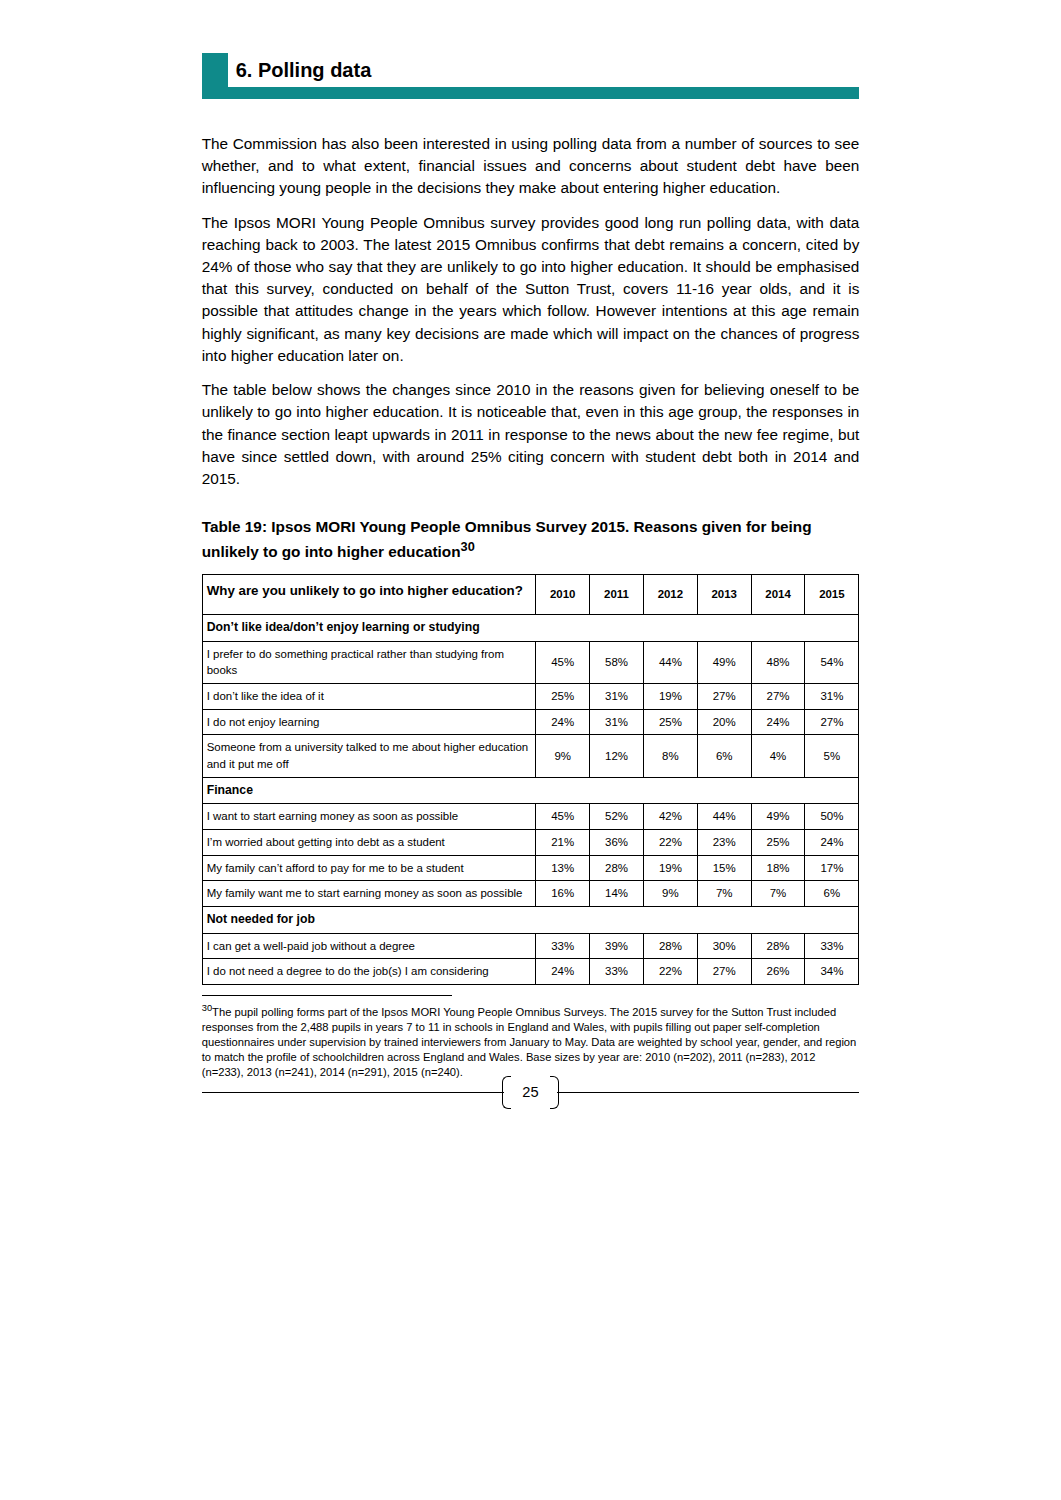6. Polling data
The Commission has also been interested in using polling data from a number of sources to see whether, and to what extent, financial issues and concerns about student debt have been influencing young people in the decisions they make about entering higher education.
The Ipsos MORI Young People Omnibus survey provides good long run polling data, with data reaching back to 2003. The latest 2015 Omnibus confirms that debt remains a concern, cited by 24% of those who say that they are unlikely to go into higher education. It should be emphasised that this survey, conducted on behalf of the Sutton Trust, covers 11-16 year olds, and it is possible that attitudes change in the years which follow. However intentions at this age remain highly significant, as many key decisions are made which will impact on the chances of progress into higher education later on.
The table below shows the changes since 2010 in the reasons given for believing oneself to be unlikely to go into higher education. It is noticeable that, even in this age group, the responses in the finance section leapt upwards in 2011 in response to the news about the new fee regime, but have since settled down, with around 25% citing concern with student debt both in 2014 and 2015.
Table 19: Ipsos MORI Young People Omnibus Survey 2015. Reasons given for being unlikely to go into higher education30
| Why are you unlikely to go into higher education? | 2010 | 2011 | 2012 | 2013 | 2014 | 2015 |
| --- | --- | --- | --- | --- | --- | --- |
| Don’t like idea/don’t enjoy learning or studying |
| I prefer to do something practical rather than studying from books | 45% | 58% | 44% | 49% | 48% | 54% |
| I don’t like the idea of it | 25% | 31% | 19% | 27% | 27% | 31% |
| I do not enjoy learning | 24% | 31% | 25% | 20% | 24% | 27% |
| Someone from a university talked to me about higher education and it put me off | 9% | 12% | 8% | 6% | 4% | 5% |
| Finance |
| I want to start earning money as soon as possible | 45% | 52% | 42% | 44% | 49% | 50% |
| I’m worried about getting into debt as a student | 21% | 36% | 22% | 23% | 25% | 24% |
| My family can’t afford to pay for me to be a student | 13% | 28% | 19% | 15% | 18% | 17% |
| My family want me to start earning money as soon as possible | 16% | 14% | 9% | 7% | 7% | 6% |
| Not needed for job |
| I can get a well-paid job without a degree | 33% | 39% | 28% | 30% | 28% | 33% |
| I do not need a degree to do the job(s) I am considering | 24% | 33% | 22% | 27% | 26% | 34% |
30The pupil polling forms part of the Ipsos MORI Young People Omnibus Surveys. The 2015 survey for the Sutton Trust included responses from the 2,488 pupils in years 7 to 11 in schools in England and Wales, with pupils filling out paper self-completion questionnaires under supervision by trained interviewers from January to May. Data are weighted by school year, gender, and region to match the profile of schoolchildren across England and Wales. Base sizes by year are: 2010 (n=202), 2011 (n=283), 2012 (n=233), 2013 (n=241), 2014 (n=291), 2015 (n=240).
25